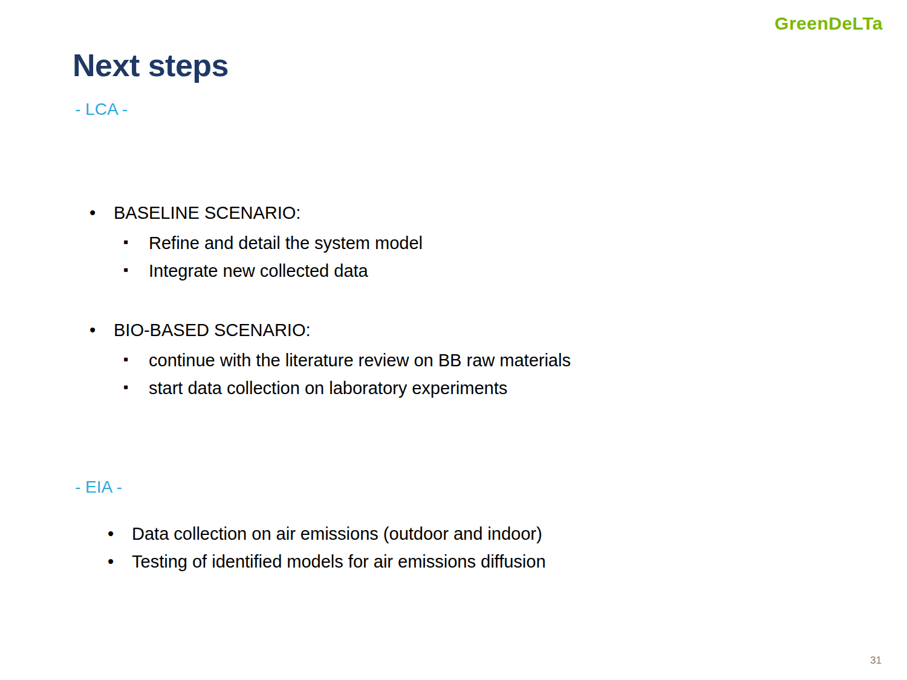Green DeLTa
Next steps
- LCA -
BASELINE SCENARIO:
Refine and detail the system model
Integrate new collected data
BIO-BASED SCENARIO:
continue with the literature review on BB raw materials
start data collection on laboratory experiments
- EIA -
Data collection on air emissions (outdoor and indoor)
Testing of identified models for air emissions diffusion
31